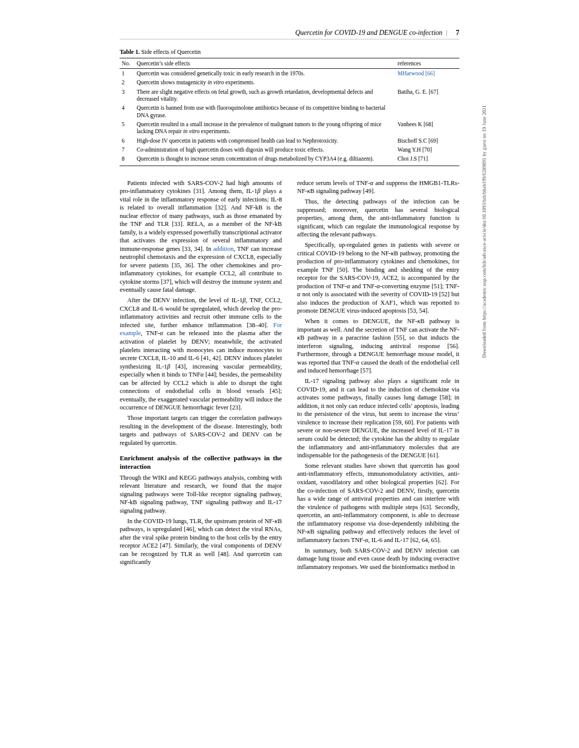Quercetin for COVID-19 and DENGUE co-infection 7
Table 1. Side effects of Quercetin
| No. | Quercetin’s side effects | references |
| --- | --- | --- |
| 1 | Quercetin was considered genetically toxic in early research in the 1970s. | MHarwood [66] |
| 2 | Quercetin shows mutagenicity in vitro experiments. | |
| 3 | There are slight negative effects on fetal growth, such as growth retardation, developmental defects and decreased vitality. | Batiha, G. E. [67] |
| 4 | Quercetin is banned from use with fluoroquinolone antibiotics because of its competitive binding to bacterial DNA gyrase. | |
| 5 | Quercetin resulted in a small increase in the prevalence of malignant tumors to the young offspring of mice lacking DNA repair in vitro experiments. | Vanhees K [68] |
| 6 | High-dose IV quercetin in patients with compromised health can lead to Nephrotoxicity. | Bischoff S.C [69] |
| 7 | Co-administration of high quercetin doses with digoxin will produce toxic effects. | Wang Y.H [70] |
| 8 | Quercetin is thought to increase serum concentration of drugs metabolized by CYP3A4 (e.g. diltiazem). | Choi J.S [71] |
Patients infected with SARS-COV-2 had high amounts of pro-inflammatory cytokines [31]. Among them, IL-1β plays a vital role in the inflammatory response of early infections; IL-8 is related to overall inflammation [32]. And NF-kB is the nuclear effector of many pathways, such as those emanated by the TNF and TLR [33]. RELA, as a member of the NF-kB family, is a widely expressed powerfully transcriptional activator that activates the expression of several inflammatory and immune-response genes [33, 34]. In addition, TNF can increase neutrophil chemotaxis and the expression of CXCL8, especially for severe patients [35, 36]. The other chemokines and pro-inflammatory cytokines, for example CCL2, all contribute to cytokine storms [37], which will destroy the immune system and eventually cause fatal damage.
After the DENV infection, the level of IL-1β, TNF, CCL2, CXCL8 and IL-6 would be upregulated, which develop the pro-inflammatory activities and recruit other immune cells to the infected site, further enhance inflammation [38–40]. For example, TNF-α can be released into the plasma after the activation of platelet by DENV; meanwhile, the activated platelets interacting with monocytes can induce monocytes to secrete CXCL8, IL-10 and IL-6 [41, 42]. DENV induces platelet synthesizing IL-1β [43], increasing vascular permeability, especially when it binds to TNFα [44]; besides, the permeability can be affected by CCL2 which is able to disrupt the tight connections of endothelial cells in blood vessels [45]; eventually, the exaggerated vascular permeability will induce the occurrence of DENGUE hemorrhagic fever [23].
Those important targets can trigger the correlation pathways resulting in the development of the disease. Interestingly, both targets and pathways of SARS-COV-2 and DENV can be regulated by quercetin.
Enrichment analysis of the collective pathways in the interaction
Through the WIKI and KEGG pathways analysis, combing with relevant literature and research, we found that the major signaling pathways were Toll-like receptor signaling pathway, NF-kB signaling pathway, TNF signaling pathway and IL-17 signaling pathway.
In the COVID-19 lungs, TLR, the upstream protein of NF-κ B pathways, is upregulated [46], which can detect the viral RNAs, after the viral spike protein binding to the host cells by the entry receptor ACE2 [47]. Similarly, the viral components of DENV can be recognized by TLR as well [48]. And quercetin can significantly
reduce serum levels of TNF-α and suppress the HMGB1-TLRs-NF-κ B signaling pathway [49].
Thus, the detecting pathways of the infection can be suppressed; moreover, quercetin has several biological properties, among them, the anti-inflammatory function is significant, which can regulate the immunological response by affecting the relevant pathways.
Specifically, up-regulated genes in patients with severe or critical COVID-19 belong to the NF-κ B pathway, promoting the production of pro-inflammatory cytokines and chemokines, for example TNF [50]. The binding and shedding of the entry receptor for the SARS-COV-19, ACE2, is accompanied by the production of TNF-α and TNF-α-converting enzyme [51]; TNF-α not only is associated with the severity of COVID-19 [52] but also induces the production of XAF1, which was reported to promote DENGUE virus-induced apoptosis [53, 54].
When it comes to DENGUE, the NF-κ B pathway is important as well. And the secretion of TNF can activate the NF-κ B pathway in a paracrine fashion [55], so that inducts the interferon signaling, inducing antiviral response [56]. Furthermore, through a DENGUE hemorrhage mouse model, it was reported that TNF-α caused the death of the endothelial cell and induced hemorrhage [57].
IL-17 signaling pathway also plays a significant role in COVID-19, and it can lead to the induction of chemokine via activates some pathways, finally causes lung damage [58]; in addition, it not only can reduce infected cells’ apoptosis, leading to the persistence of the virus, but seem to increase the virus’ virulence to increase their replication [59, 60]. For patients with severe or non-severe DENGUE, the increased level of IL-17 in serum could be detected; the cytokine has the ability to regulate the inflammatory and anti-inflammatory molecules that are indispensable for the pathogenesis of the DENGUE [61].
Some relevant studies have shown that quercetin has good anti-inflammatory effects, immunomodulatory activities, anti-oxidant, vasodilatory and other biological properties [62]. For the co-infection of SARS-COV-2 and DENV, firstly, quercetin has a wide range of antiviral properties and can interfere with the virulence of pathogens with multiple steps [63]. Secondly, quercetin, an anti-inflammatory component, is able to decrease the inflammatory response via dose-dependently inhibiting the NF-κ B signaling pathway and effectively reduces the level of inflammatory factors TNF-α, IL-6 and IL-17 [62, 64, 65].
In summary, both SARS-COV-2 and DENV infection can damage lung tissue and even cause death by inducing overactive inflammatory responses. We used the bioinformatics method in
Downloaded from https://academic.oup.com/bib/advance-article/doi/10.1093/bib/bbab199/6289891 by guest on 19 June 2021